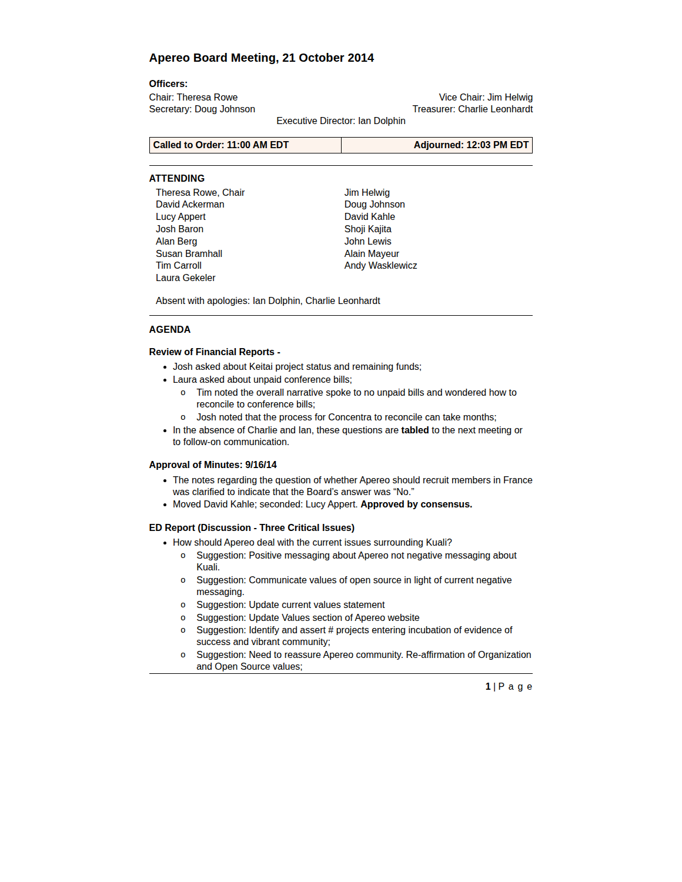Apereo Board Meeting, 21 October 2014
Officers:
| Chair: Theresa Rowe | Vice Chair: Jim Helwig |
| Secretary: Doug Johnson | Treasurer: Charlie Leonhardt |
| Executive Director: Ian Dolphin |
| Called to Order: 11:00 AM EDT | Adjourned: 12:03 PM EDT |
ATTENDING
| Theresa Rowe, Chair | Jim Helwig |
| David Ackerman | Doug Johnson |
| Lucy Appert | David Kahle |
| Josh Baron | Shoji Kajita |
| Alan Berg | John Lewis |
| Susan Bramhall | Alain Mayeur |
| Tim Carroll | Andy Wasklewicz |
| Laura Gekeler | |
Absent with apologies: Ian Dolphin, Charlie Leonhardt
AGENDA
Review of Financial Reports -
Josh asked about Keitai project status and remaining funds;
Laura asked about unpaid conference bills;
Tim noted the overall narrative spoke to no unpaid bills and wondered how to reconcile to conference bills;
Josh noted that the process for Concentra to reconcile can take months;
In the absence of Charlie and Ian, these questions are tabled to the next meeting or to follow-on communication.
Approval of Minutes: 9/16/14
The notes regarding the question of whether Apereo should recruit members in France was clarified to indicate that the Board’s answer was “No.”
Moved David Kahle; seconded: Lucy Appert. Approved by consensus.
ED Report (Discussion - Three Critical Issues)
How should Apereo deal with the current issues surrounding Kuali?
Suggestion: Positive messaging about Apereo not negative messaging about Kuali.
Suggestion: Communicate values of open source in light of current negative messaging.
Suggestion: Update current values statement
Suggestion: Update Values section of Apereo website
Suggestion: Identify and assert # projects entering incubation of evidence of success and vibrant community;
Suggestion: Need to reassure Apereo community. Re-affirmation of Organization and Open Source values;
1 | P a g e